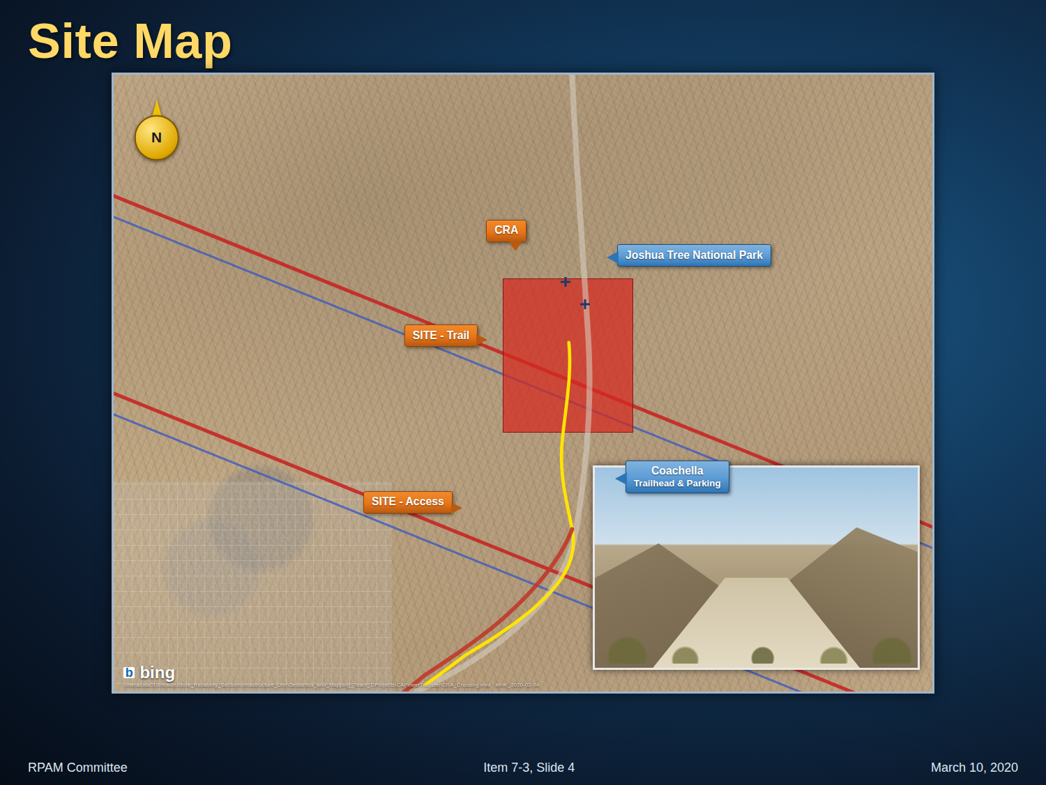Site Map
N
CRA
Joshua Tree National Park
SITE - Trail
CoachellaTrailhead & Parking
SITE - Access
bbing \\metadata01\Infrastructure_Reliability_Section\Infrastructure_Unit\Geodetics_and_Mapping_Team_1\Projects\CAPowerTransfer\CRA_Crossing.mxd MHK_2020-02-04
Site map with labeled features.
RPAM Committee Item 7-3, Slide 4 March 10, 2020